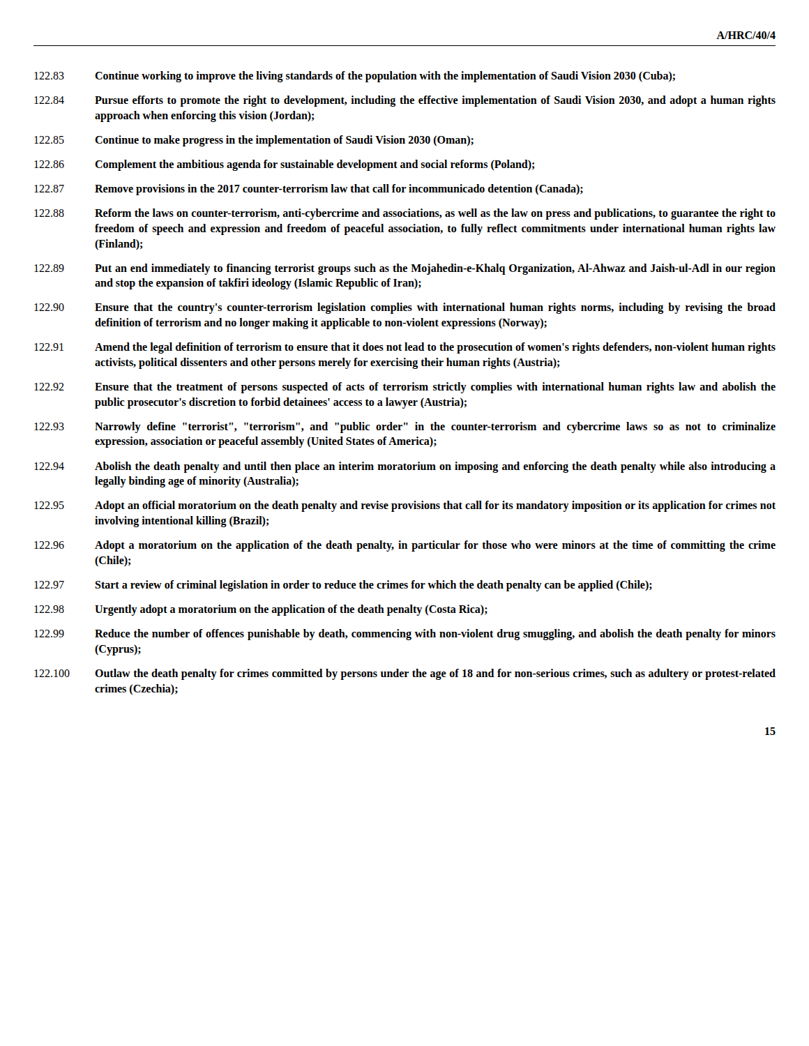A/HRC/40/4
122.83 Continue working to improve the living standards of the population with the implementation of Saudi Vision 2030 (Cuba);
122.84 Pursue efforts to promote the right to development, including the effective implementation of Saudi Vision 2030, and adopt a human rights approach when enforcing this vision (Jordan);
122.85 Continue to make progress in the implementation of Saudi Vision 2030 (Oman);
122.86 Complement the ambitious agenda for sustainable development and social reforms (Poland);
122.87 Remove provisions in the 2017 counter-terrorism law that call for incommunicado detention (Canada);
122.88 Reform the laws on counter-terrorism, anti-cybercrime and associations, as well as the law on press and publications, to guarantee the right to freedom of speech and expression and freedom of peaceful association, to fully reflect commitments under international human rights law (Finland);
122.89 Put an end immediately to financing terrorist groups such as the Mojahedin-e-Khalq Organization, Al-Ahwaz and Jaish-ul-Adl in our region and stop the expansion of takfiri ideology (Islamic Republic of Iran);
122.90 Ensure that the country's counter-terrorism legislation complies with international human rights norms, including by revising the broad definition of terrorism and no longer making it applicable to non-violent expressions (Norway);
122.91 Amend the legal definition of terrorism to ensure that it does not lead to the prosecution of women's rights defenders, non-violent human rights activists, political dissenters and other persons merely for exercising their human rights (Austria);
122.92 Ensure that the treatment of persons suspected of acts of terrorism strictly complies with international human rights law and abolish the public prosecutor's discretion to forbid detainees' access to a lawyer (Austria);
122.93 Narrowly define "terrorist", "terrorism", and "public order" in the counter-terrorism and cybercrime laws so as not to criminalize expression, association or peaceful assembly (United States of America);
122.94 Abolish the death penalty and until then place an interim moratorium on imposing and enforcing the death penalty while also introducing a legally binding age of minority (Australia);
122.95 Adopt an official moratorium on the death penalty and revise provisions that call for its mandatory imposition or its application for crimes not involving intentional killing (Brazil);
122.96 Adopt a moratorium on the application of the death penalty, in particular for those who were minors at the time of committing the crime (Chile);
122.97 Start a review of criminal legislation in order to reduce the crimes for which the death penalty can be applied (Chile);
122.98 Urgently adopt a moratorium on the application of the death penalty (Costa Rica);
122.99 Reduce the number of offences punishable by death, commencing with non-violent drug smuggling, and abolish the death penalty for minors (Cyprus);
122.100 Outlaw the death penalty for crimes committed by persons under the age of 18 and for non-serious crimes, such as adultery or protest-related crimes (Czechia);
15